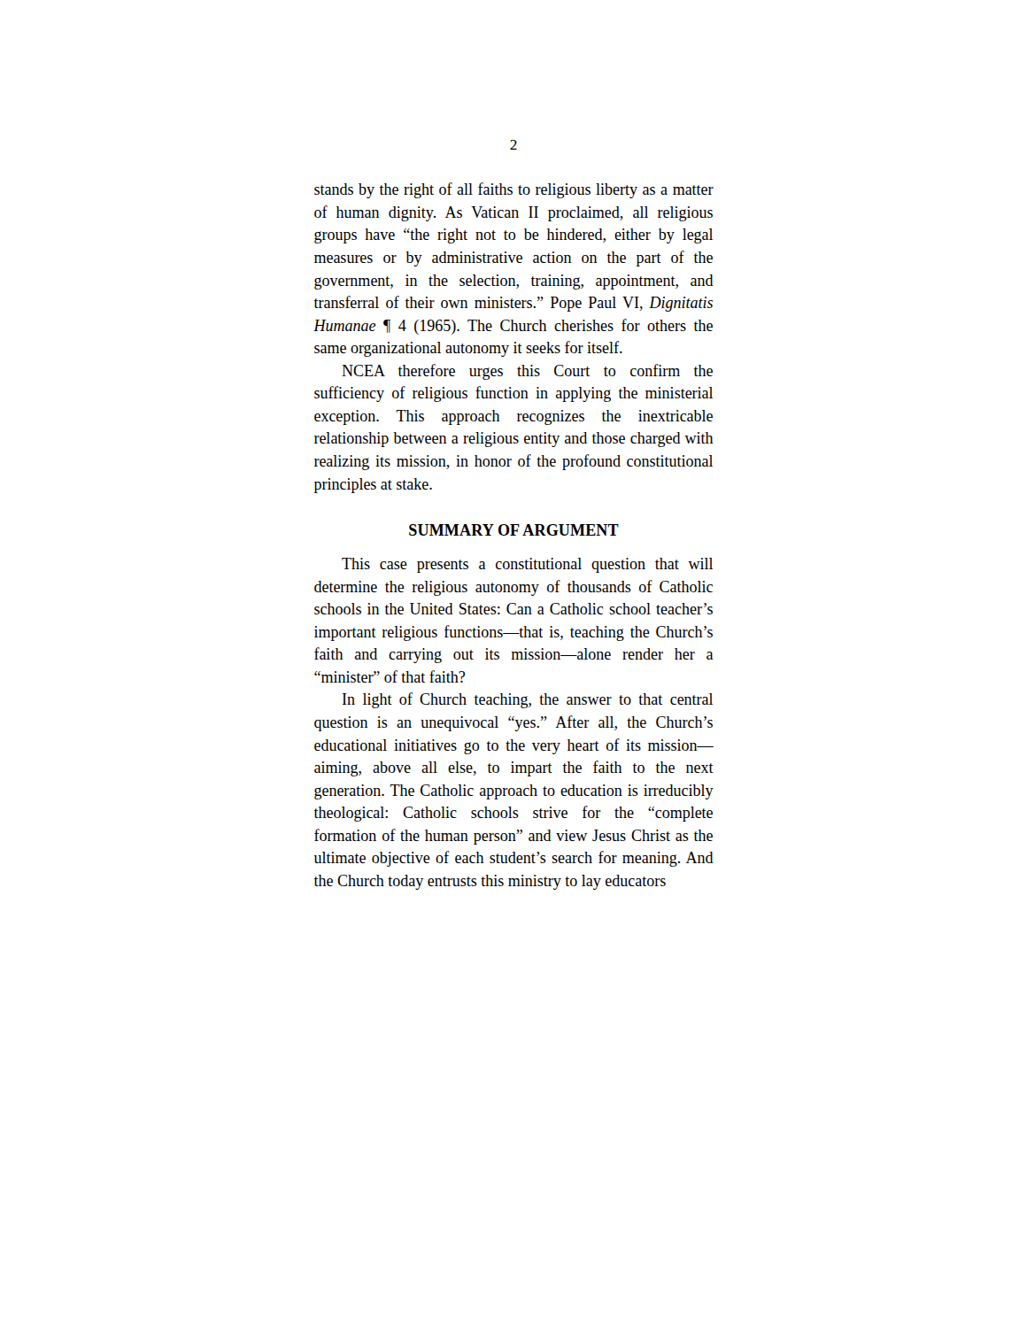2
stands by the right of all faiths to religious liberty as a matter of human dignity. As Vatican II proclaimed, all religious groups have “the right not to be hindered, either by legal measures or by administrative action on the part of the government, in the selection, training, appointment, and transferral of their own ministers.” Pope Paul VI, Dignitatis Humanae ¶ 4 (1965). The Church cherishes for others the same organizational autonomy it seeks for itself.
NCEA therefore urges this Court to confirm the sufficiency of religious function in applying the ministerial exception. This approach recognizes the inextricable relationship between a religious entity and those charged with realizing its mission, in honor of the profound constitutional principles at stake.
SUMMARY OF ARGUMENT
This case presents a constitutional question that will determine the religious autonomy of thousands of Catholic schools in the United States: Can a Catholic school teacher’s important religious functions—that is, teaching the Church’s faith and carrying out its mission—alone render her a “minister” of that faith?
In light of Church teaching, the answer to that central question is an unequivocal “yes.” After all, the Church’s educational initiatives go to the very heart of its mission—aiming, above all else, to impart the faith to the next generation. The Catholic approach to education is irreducibly theological: Catholic schools strive for the “complete formation of the human person” and view Jesus Christ as the ultimate objective of each student’s search for meaning. And the Church today entrusts this ministry to lay educators